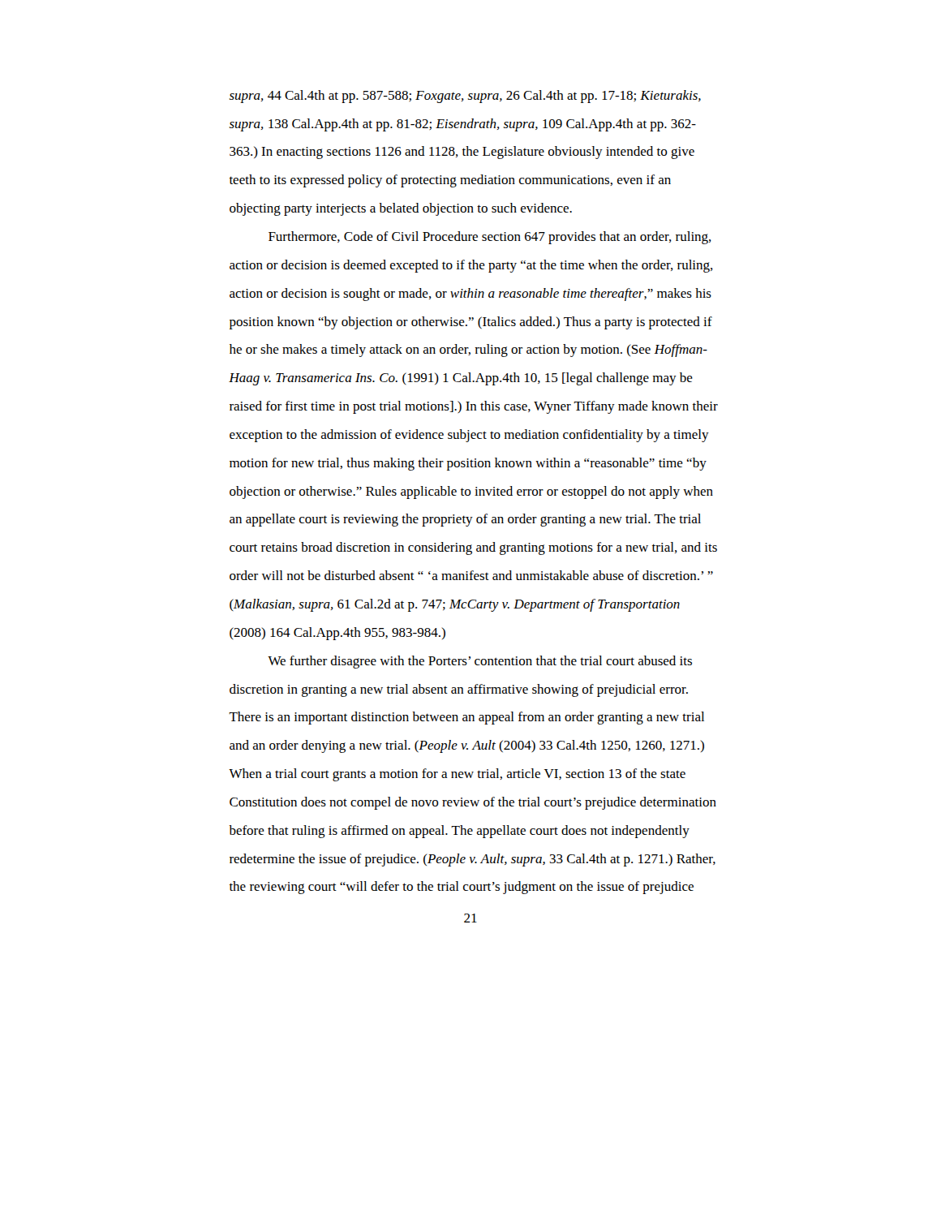supra, 44 Cal.4th at pp. 587-588; Foxgate, supra, 26 Cal.4th at pp. 17-18; Kieturakis, supra, 138 Cal.App.4th at pp. 81-82; Eisendrath, supra, 109 Cal.App.4th at pp. 362-363.) In enacting sections 1126 and 1128, the Legislature obviously intended to give teeth to its expressed policy of protecting mediation communications, even if an objecting party interjects a belated objection to such evidence.
Furthermore, Code of Civil Procedure section 647 provides that an order, ruling, action or decision is deemed excepted to if the party “at the time when the order, ruling, action or decision is sought or made, or within a reasonable time thereafter,” makes his position known “by objection or otherwise.” (Italics added.) Thus a party is protected if he or she makes a timely attack on an order, ruling or action by motion. (See Hoffman-Haag v. Transamerica Ins. Co. (1991) 1 Cal.App.4th 10, 15 [legal challenge may be raised for first time in post trial motions].) In this case, Wyner Tiffany made known their exception to the admission of evidence subject to mediation confidentiality by a timely motion for new trial, thus making their position known within a “reasonable” time “by objection or otherwise.” Rules applicable to invited error or estoppel do not apply when an appellate court is reviewing the propriety of an order granting a new trial. The trial court retains broad discretion in considering and granting motions for a new trial, and its order will not be disturbed absent “ ‘a manifest and unmistakable abuse of discretion.’ ” (Malkasian, supra, 61 Cal.2d at p. 747; McCarty v. Department of Transportation (2008) 164 Cal.App.4th 955, 983-984.)
We further disagree with the Porters’ contention that the trial court abused its discretion in granting a new trial absent an affirmative showing of prejudicial error. There is an important distinction between an appeal from an order granting a new trial and an order denying a new trial. (People v. Ault (2004) 33 Cal.4th 1250, 1260, 1271.) When a trial court grants a motion for a new trial, article VI, section 13 of the state Constitution does not compel de novo review of the trial court’s prejudice determination before that ruling is affirmed on appeal. The appellate court does not independently redetermine the issue of prejudice. (People v. Ault, supra, 33 Cal.4th at p. 1271.) Rather, the reviewing court “will defer to the trial court’s judgment on the issue of prejudice
21